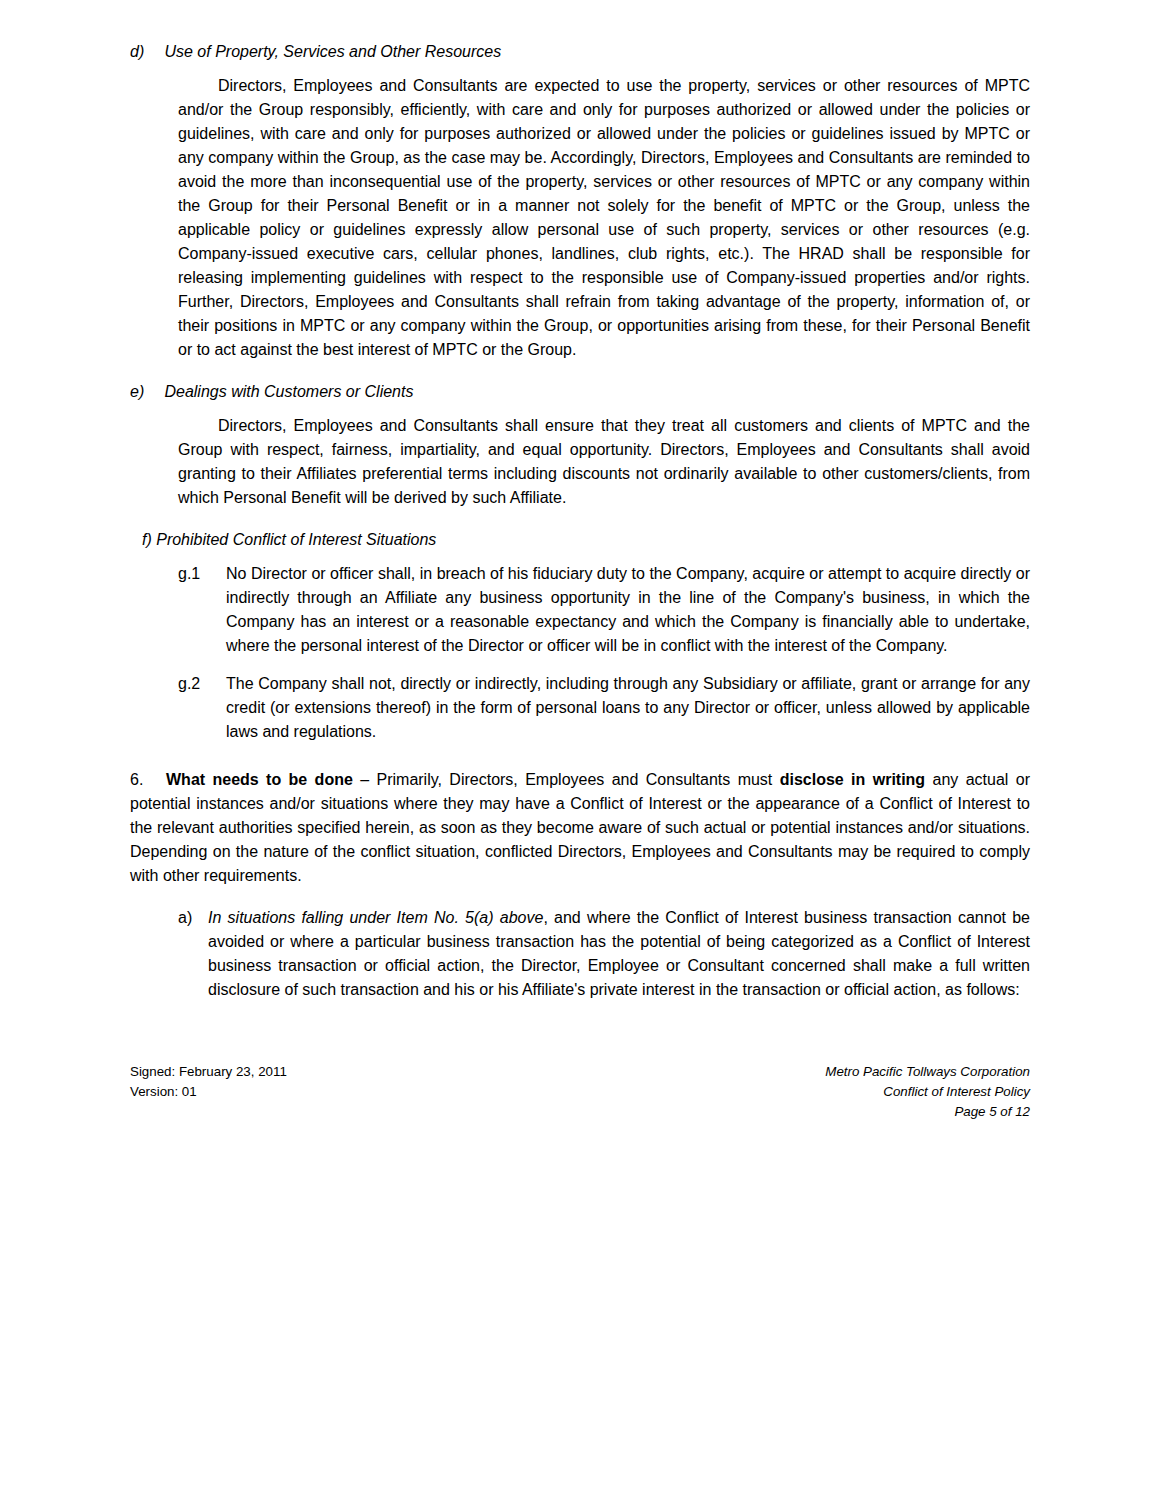d) Use of Property, Services and Other Resources
Directors, Employees and Consultants are expected to use the property, services or other resources of MPTC and/or the Group responsibly, efficiently, with care and only for purposes authorized or allowed under the policies or guidelines, with care and only for purposes authorized or allowed under the policies or guidelines issued by MPTC or any company within the Group, as the case may be. Accordingly, Directors, Employees and Consultants are reminded to avoid the more than inconsequential use of the property, services or other resources of MPTC or any company within the Group for their Personal Benefit or in a manner not solely for the benefit of MPTC or the Group, unless the applicable policy or guidelines expressly allow personal use of such property, services or other resources (e.g. Company-issued executive cars, cellular phones, landlines, club rights, etc.). The HRAD shall be responsible for releasing implementing guidelines with respect to the responsible use of Company-issued properties and/or rights. Further, Directors, Employees and Consultants shall refrain from taking advantage of the property, information of, or their positions in MPTC or any company within the Group, or opportunities arising from these, for their Personal Benefit or to act against the best interest of MPTC or the Group.
e) Dealings with Customers or Clients
Directors, Employees and Consultants shall ensure that they treat all customers and clients of MPTC and the Group with respect, fairness, impartiality, and equal opportunity. Directors, Employees and Consultants shall avoid granting to their Affiliates preferential terms including discounts not ordinarily available to other customers/clients, from which Personal Benefit will be derived by such Affiliate.
f) Prohibited Conflict of Interest Situations
g.1
No Director or officer shall, in breach of his fiduciary duty to the Company, acquire or attempt to acquire directly or indirectly through an Affiliate any business opportunity in the line of the Company's business, in which the Company has an interest or a reasonable expectancy and which the Company is financially able to undertake, where the personal interest of the Director or officer will be in conflict with the interest of the Company.
g.2
The Company shall not, directly or indirectly, including through any Subsidiary or affiliate, grant or arrange for any credit (or extensions thereof) in the form of personal loans to any Director or officer, unless allowed by applicable laws and regulations.
6. What needs to be done – Primarily, Directors, Employees and Consultants must disclose in writing any actual or potential instances and/or situations where they may have a Conflict of Interest or the appearance of a Conflict of Interest to the relevant authorities specified herein, as soon as they become aware of such actual or potential instances and/or situations. Depending on the nature of the conflict situation, conflicted Directors, Employees and Consultants may be required to comply with other requirements.
a)
In situations falling under Item No. 5(a) above, and where the Conflict of Interest business transaction cannot be avoided or where a particular business transaction has the potential of being categorized as a Conflict of Interest business transaction or official action, the Director, Employee or Consultant concerned shall make a full written disclosure of such transaction and his or his Affiliate's private interest in the transaction or official action, as follows:
Signed: February 23, 2011
Version: 01
Metro Pacific Tollways Corporation
Conflict of Interest Policy
Page 5 of 12